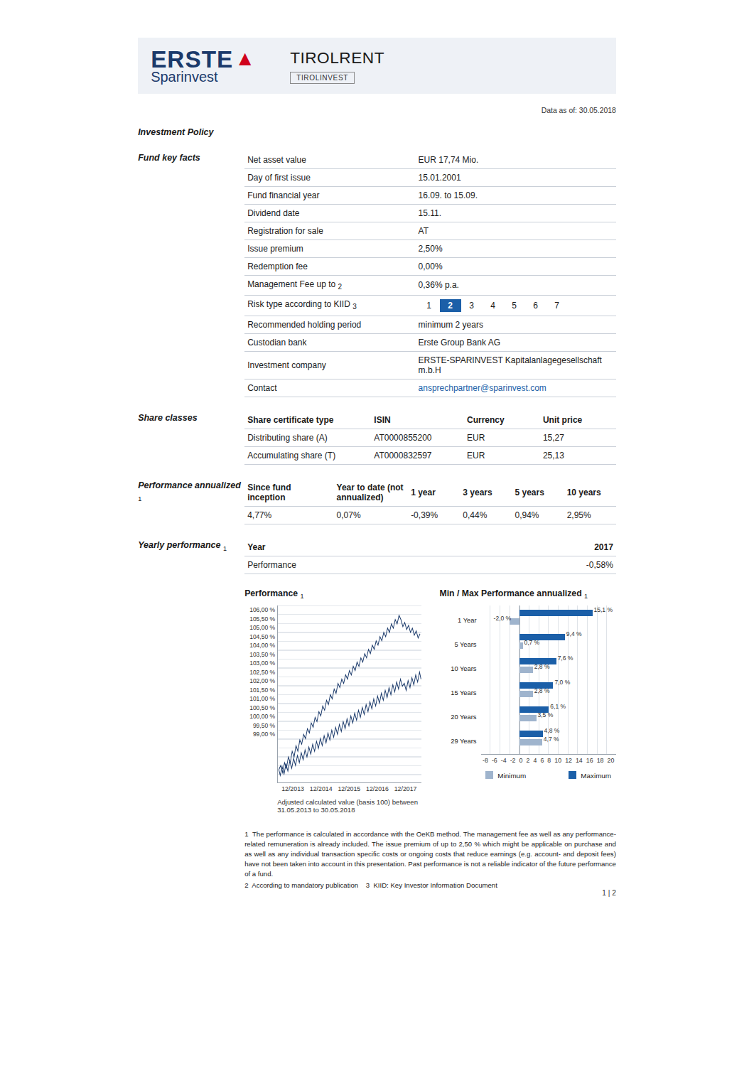ERSTE▲ Sparinvest
TIROLRENT
TIROLINVEST
Data as of: 30.05.2018
Investment Policy
Fund key facts
| Net asset value | EUR 17,74 Mio. |
| Day of first issue | 15.01.2001 |
| Fund financial year | 16.09. to 15.09. |
| Dividend date | 15.11. |
| Registration for sale | AT |
| Issue premium | 2,50% |
| Redemption fee | 0,00% |
| Management Fee up to 2 | 0,36% p.a. |
| Risk type according to KIID 3 | 1 2 3 4 5 6 7 |
| Recommended holding period | minimum 2 years |
| Custodian bank | Erste Group Bank AG |
| Investment company | ERSTE-SPARINVEST Kapitalanlagegesellschaft m.b.H |
| Contact | ansprechpartner@sparinvest.com |
Share classes
| Share certificate type | ISIN | Currency | Unit price |
| --- | --- | --- | --- |
| Distributing share (A) | AT0000855200 | EUR | 15,27 |
| Accumulating share (T) | AT0000832597 | EUR | 25,13 |
Performance annualized 1
| Since fund inception | Year to date (not annualized) | 1 year | 3 years | 5 years | 10 years |
| --- | --- | --- | --- | --- | --- |
| 4,77% | 0,07% | -0,39% | 0,44% | 0,94% | 2,95% |
Yearly performance 1
| Year | 2017 |
| --- | --- |
| Performance | -0,58% |
Performance 1
106,00 %
105,50 %
105,00 %
104,50 %
104,00 %
103,50 %
103,00 %
102,50 %
102,00 %
101,50 %
101,00 %
100,50 %
100,00 %
99,50 %
99,00 %
12/201312/201412/201512/201612/2017
Adjusted calculated value (basis 100) between 31.05.2013 to 30.05.2018
Min / Max Performance annualized 1
1 Year
5 Years
10 Years
15 Years
20 Years
29 Years
15,1 %
-2,0 %
9,4 %
0,7 %
7,6 %
2,8 %
7,0 %
2,8 %
6,1 %
3,5 %
4,8 %
4,7 %
-8-6-4-202468101214161820
Minimum Maximum
1 The performance is calculated in accordance with the OeKB method. The management fee as well as any performance-related remuneration is already included. The issue premium of up to 2,50 % which might be applicable on purchase and as well as any individual transaction specific costs or ongoing costs that reduce earnings (e.g. account- and deposit fees) have not been taken into account in this presentation. Past performance is not a reliable indicator of the future performance of a fund.
2 According to mandatory publication 3 KIID: Key Investor Information Document
1 | 2